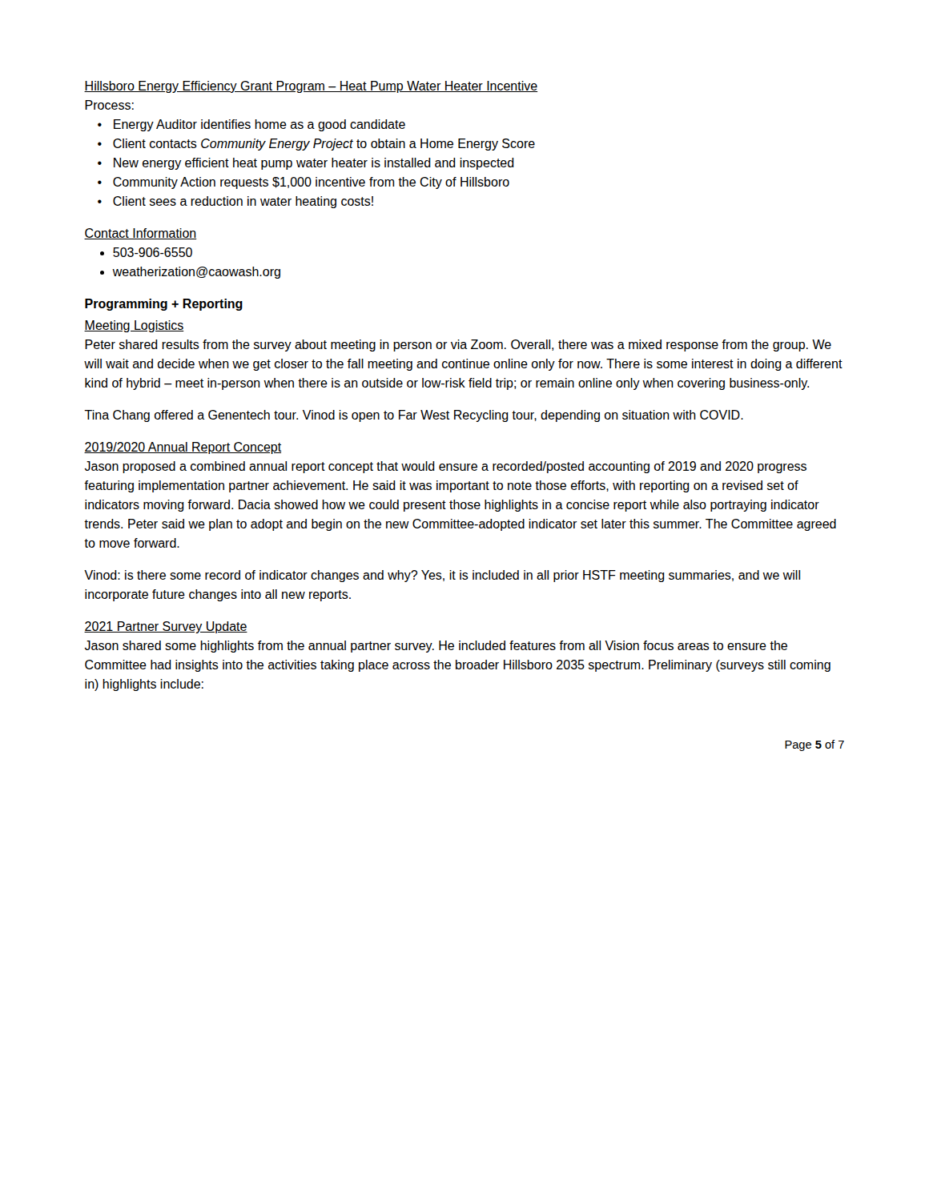Hillsboro Energy Efficiency Grant Program – Heat Pump Water Heater Incentive
Process:
Energy Auditor identifies home as a good candidate
Client contacts Community Energy Project to obtain a Home Energy Score
New energy efficient heat pump water heater is installed and inspected
Community Action requests $1,000 incentive from the City of Hillsboro
Client sees a reduction in water heating costs!
Contact Information
503-906-6550
weatherization@caowash.org
Programming + Reporting
Meeting Logistics
Peter shared results from the survey about meeting in person or via Zoom. Overall, there was a mixed response from the group. We will wait and decide when we get closer to the fall meeting and continue online only for now. There is some interest in doing a different kind of hybrid – meet in-person when there is an outside or low-risk field trip; or remain online only when covering business-only.
Tina Chang offered a Genentech tour. Vinod is open to Far West Recycling tour, depending on situation with COVID.
2019/2020 Annual Report Concept
Jason proposed a combined annual report concept that would ensure a recorded/posted accounting of 2019 and 2020 progress featuring implementation partner achievement. He said it was important to note those efforts, with reporting on a revised set of indicators moving forward. Dacia showed how we could present those highlights in a concise report while also portraying indicator trends. Peter said we plan to adopt and begin on the new Committee-adopted indicator set later this summer. The Committee agreed to move forward.
Vinod: is there some record of indicator changes and why? Yes, it is included in all prior HSTF meeting summaries, and we will incorporate future changes into all new reports.
2021 Partner Survey Update
Jason shared some highlights from the annual partner survey. He included features from all Vision focus areas to ensure the Committee had insights into the activities taking place across the broader Hillsboro 2035 spectrum. Preliminary (surveys still coming in) highlights include:
Page 5 of 7